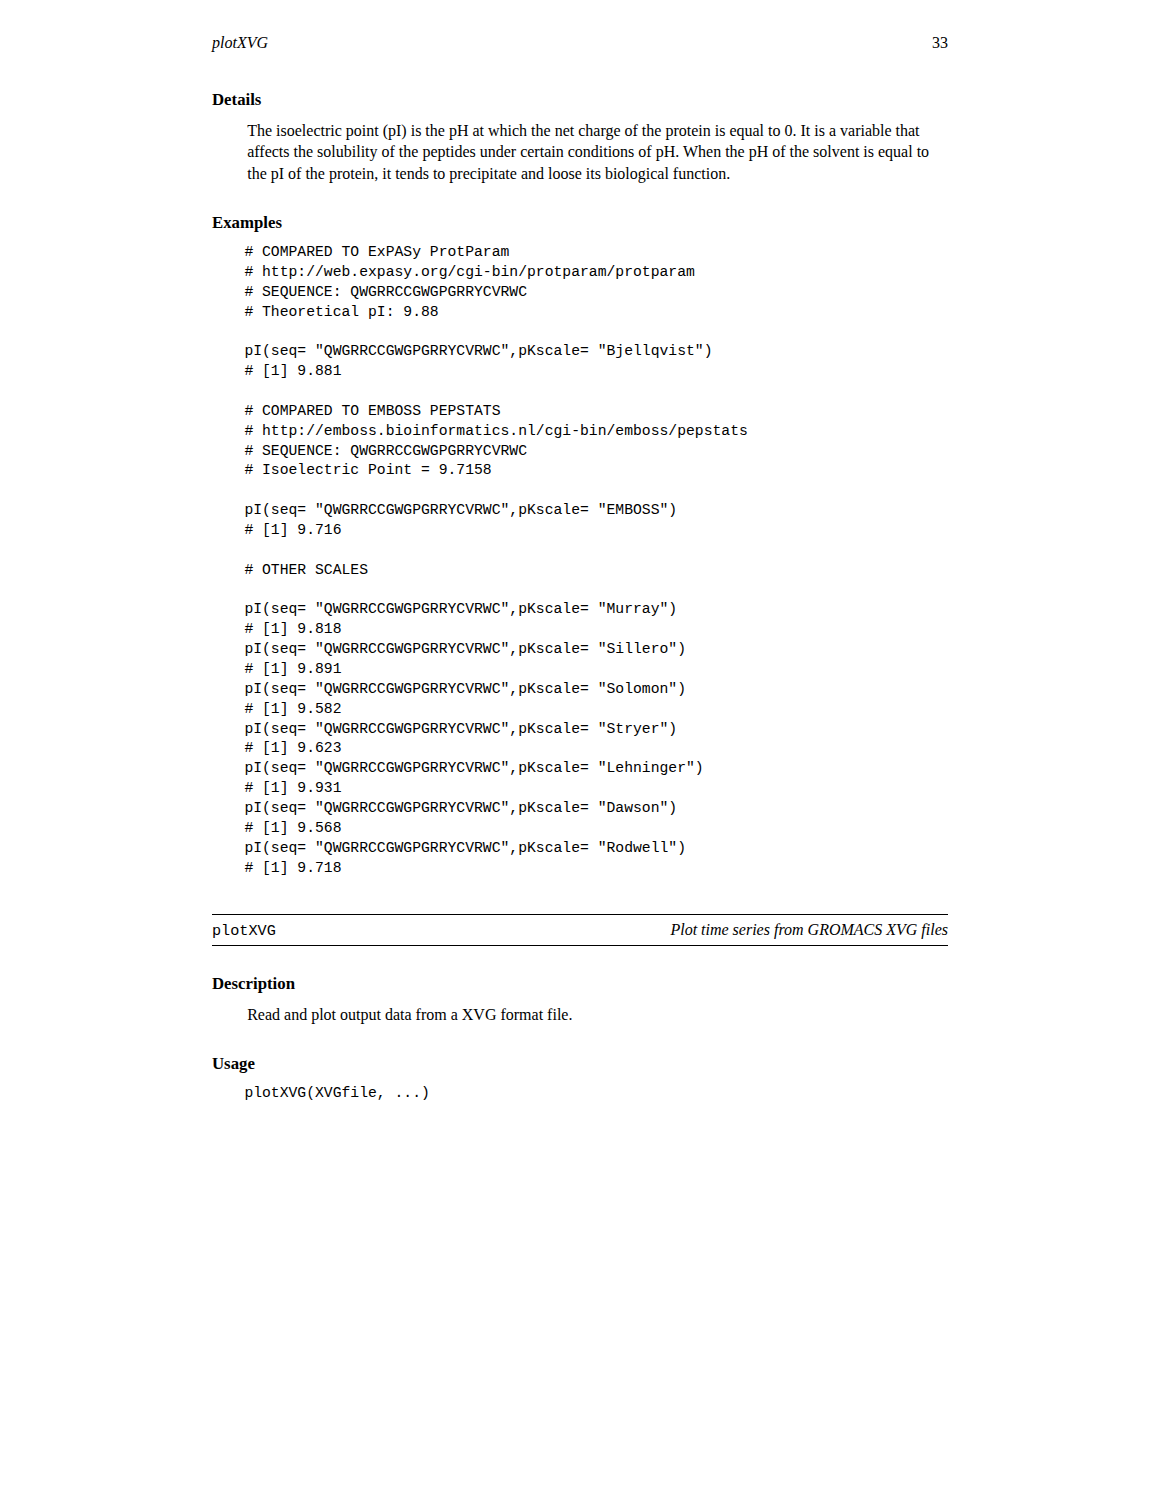plotXVG 33
Details
The isoelectric point (pI) is the pH at which the net charge of the protein is equal to 0. It is a variable that affects the solubility of the peptides under certain conditions of pH. When the pH of the solvent is equal to the pI of the protein, it tends to precipitate and loose its biological function.
Examples
# COMPARED TO ExPASy ProtParam
# http://web.expasy.org/cgi-bin/protparam/protparam
# SEQUENCE: QWGRRCCGWGPGRRYCVRWC
# Theoretical pI: 9.88

pI(seq= "QWGRRCCGWGPGRRYCVRWC",pKscale= "Bjellqvist")
# [1] 9.881

# COMPARED TO EMBOSS PEPSTATS
# http://emboss.bioinformatics.nl/cgi-bin/emboss/pepstats
# SEQUENCE: QWGRRCCGWGPGRRYCVRWC
# Isoelectric Point = 9.7158

pI(seq= "QWGRRCCGWGPGRRYCVRWC",pKscale= "EMBOSS")
# [1] 9.716

# OTHER SCALES

pI(seq= "QWGRRCCGWGPGRRYCVRWC",pKscale= "Murray")
# [1] 9.818
pI(seq= "QWGRRCCGWGPGRRYCVRWC",pKscale= "Sillero")
# [1] 9.891
pI(seq= "QWGRRCCGWGPGRRYCVRWC",pKscale= "Solomon")
# [1] 9.582
pI(seq= "QWGRRCCGWGPGRRYCVRWC",pKscale= "Stryer")
# [1] 9.623
pI(seq= "QWGRRCCGWGPGRRYCVRWC",pKscale= "Lehninger")
# [1] 9.931
pI(seq= "QWGRRCCGWGPGRRYCVRWC",pKscale= "Dawson")
# [1] 9.568
pI(seq= "QWGRRCCGWGPGRRYCVRWC",pKscale= "Rodwell")
# [1] 9.718
plotXVG Plot time series from GROMACS XVG files
Description
Read and plot output data from a XVG format file.
Usage
plotXVG(XVGfile, ...)